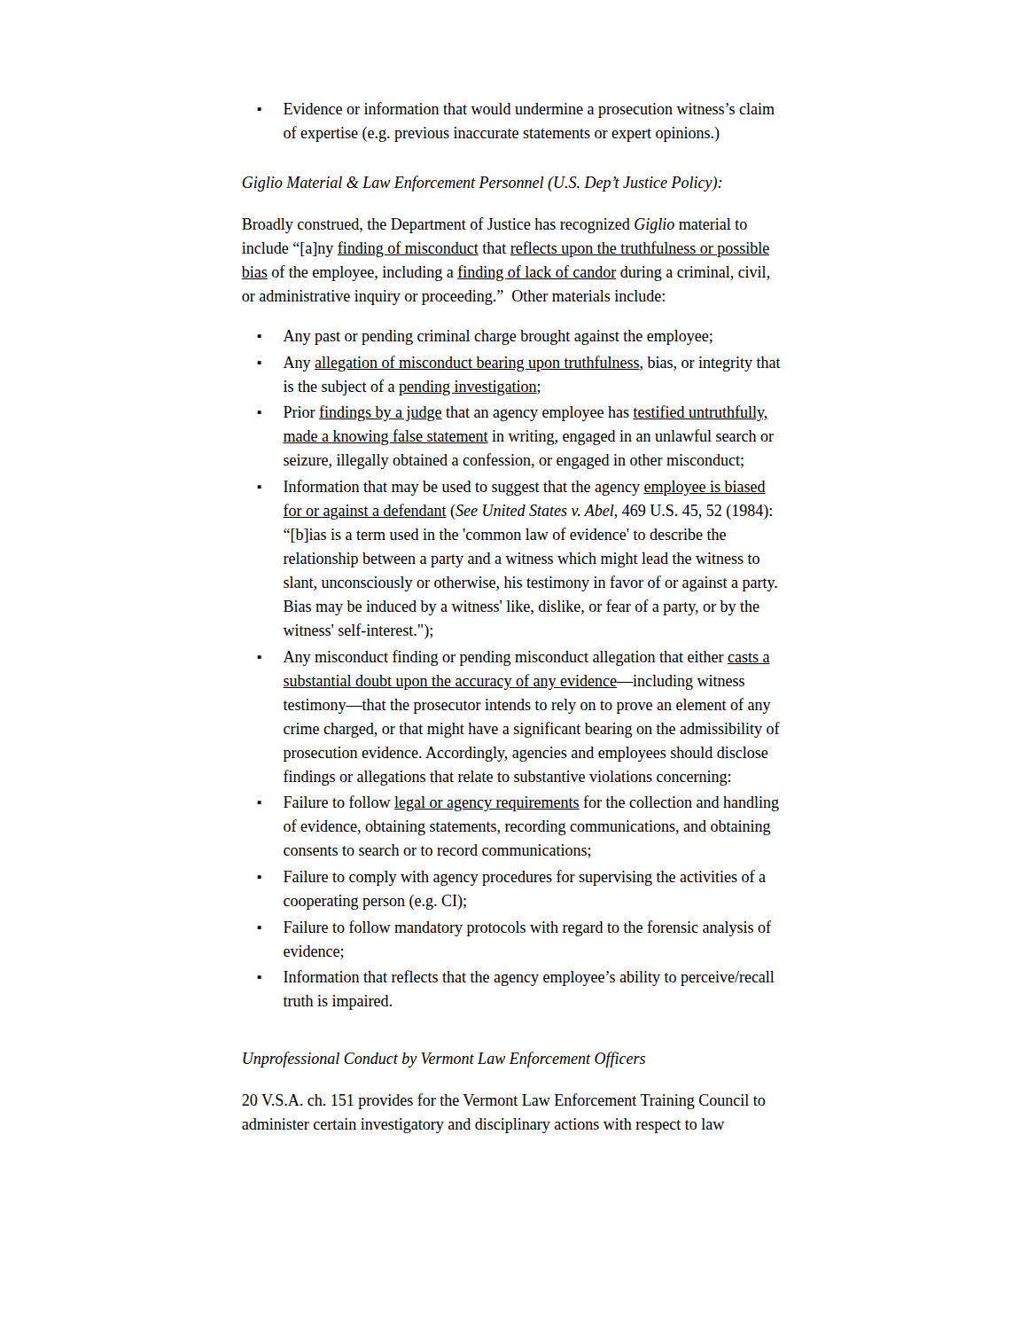Evidence or information that would undermine a prosecution witness’s claim of expertise (e.g. previous inaccurate statements or expert opinions.)
Giglio Material & Law Enforcement Personnel (U.S. Dep’t Justice Policy):
Broadly construed, the Department of Justice has recognized Giglio material to include “[a]ny finding of misconduct that reflects upon the truthfulness or possible bias of the employee, including a finding of lack of candor during a criminal, civil, or administrative inquiry or proceeding.” Other materials include:
Any past or pending criminal charge brought against the employee;
Any allegation of misconduct bearing upon truthfulness, bias, or integrity that is the subject of a pending investigation;
Prior findings by a judge that an agency employee has testified untruthfully, made a knowing false statement in writing, engaged in an unlawful search or seizure, illegally obtained a confession, or engaged in other misconduct;
Information that may be used to suggest that the agency employee is biased for or against a defendant (See United States v. Abel, 469 U.S. 45, 52 (1984): “[b]ias is a term used in the 'common law of evidence' to describe the relationship between a party and a witness which might lead the witness to slant, unconsciously or otherwise, his testimony in favor of or against a party. Bias may be induced by a witness' like, dislike, or fear of a party, or by the witness' self-interest.");
Any misconduct finding or pending misconduct allegation that either casts a substantial doubt upon the accuracy of any evidence—including witness testimony—that the prosecutor intends to rely on to prove an element of any crime charged, or that might have a significant bearing on the admissibility of prosecution evidence. Accordingly, agencies and employees should disclose findings or allegations that relate to substantive violations concerning:
Failure to follow legal or agency requirements for the collection and handling of evidence, obtaining statements, recording communications, and obtaining consents to search or to record communications;
Failure to comply with agency procedures for supervising the activities of a cooperating person (e.g. CI);
Failure to follow mandatory protocols with regard to the forensic analysis of evidence;
Information that reflects that the agency employee’s ability to perceive/recall truth is impaired.
Unprofessional Conduct by Vermont Law Enforcement Officers
20 V.S.A. ch. 151 provides for the Vermont Law Enforcement Training Council to administer certain investigatory and disciplinary actions with respect to law